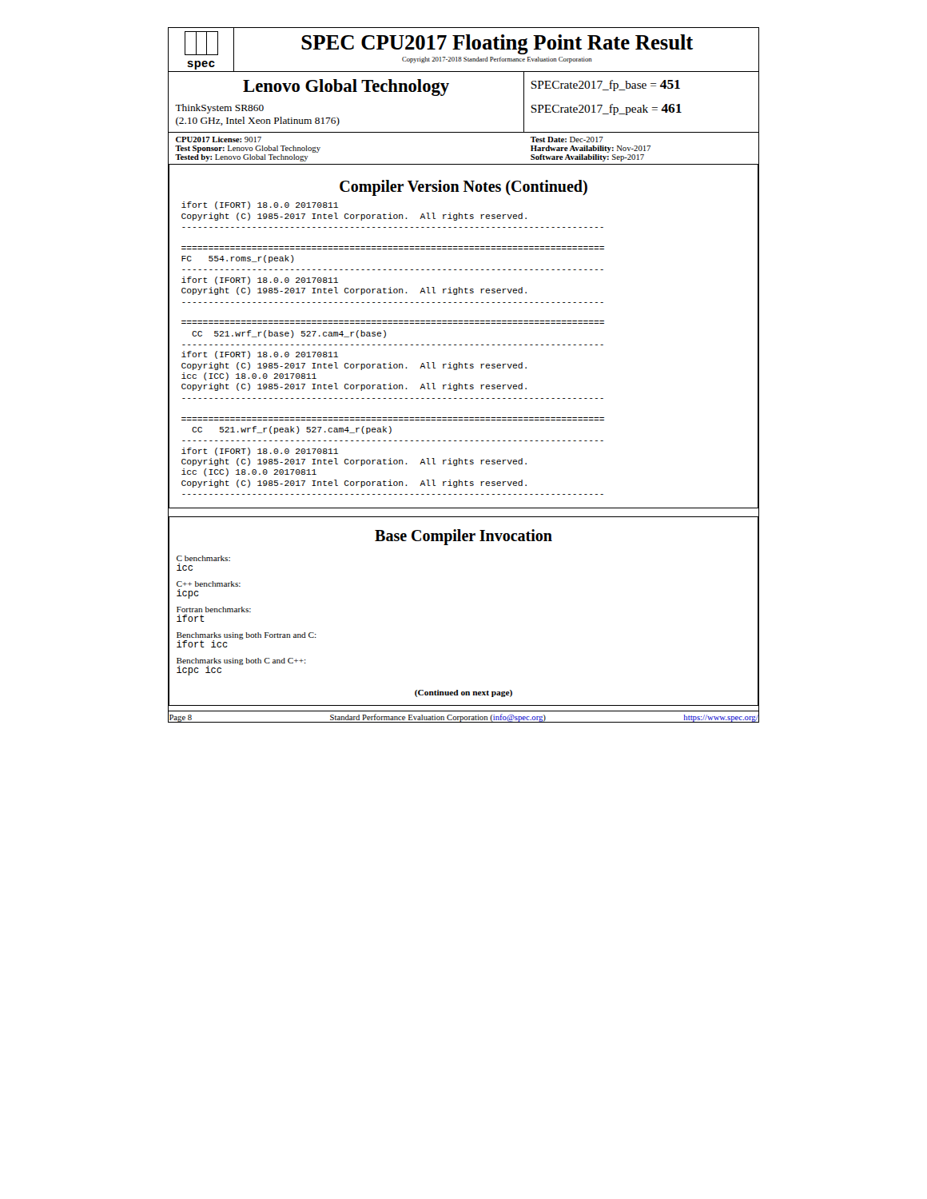spec
SPEC CPU2017 Floating Point Rate Result
Copyright 2017-2018 Standard Performance Evaluation Corporation
Lenovo Global Technology
ThinkSystem SR860
(2.10 GHz, Intel Xeon Platinum 8176)
SPECrate2017_fp_base = 451
SPECrate2017_fp_peak = 461
CPU2017 License: 9017
Test Sponsor: Lenovo Global Technology
Tested by: Lenovo Global Technology
Test Date: Dec-2017
Hardware Availability: Nov-2017
Software Availability: Sep-2017
Compiler Version Notes (Continued)
ifort (IFORT) 18.0.0 20170811
Copyright (C) 1985-2017 Intel Corporation.  All rights reserved.
------------------------------------------------------------------------------

==============================================================================
FC   554.roms_r(peak)
------------------------------------------------------------------------------
ifort (IFORT) 18.0.0 20170811
Copyright (C) 1985-2017 Intel Corporation.  All rights reserved.
------------------------------------------------------------------------------

==============================================================================
  CC  521.wrf_r(base) 527.cam4_r(base)
------------------------------------------------------------------------------
ifort (IFORT) 18.0.0 20170811
Copyright (C) 1985-2017 Intel Corporation.  All rights reserved.
icc (ICC) 18.0.0 20170811
Copyright (C) 1985-2017 Intel Corporation.  All rights reserved.
------------------------------------------------------------------------------

==============================================================================
  CC   521.wrf_r(peak) 527.cam4_r(peak)
------------------------------------------------------------------------------
ifort (IFORT) 18.0.0 20170811
Copyright (C) 1985-2017 Intel Corporation.  All rights reserved.
icc (ICC) 18.0.0 20170811
Copyright (C) 1985-2017 Intel Corporation.  All rights reserved.
------------------------------------------------------------------------------
Base Compiler Invocation
C benchmarks:
icc
C++ benchmarks:
icpc
Fortran benchmarks:
ifort
Benchmarks using both Fortran and C:
ifort icc
Benchmarks using both C and C++:
icpc icc
(Continued on next page)
Page 8
Standard Performance Evaluation Corporation (info@spec.org)
https://www.spec.org/